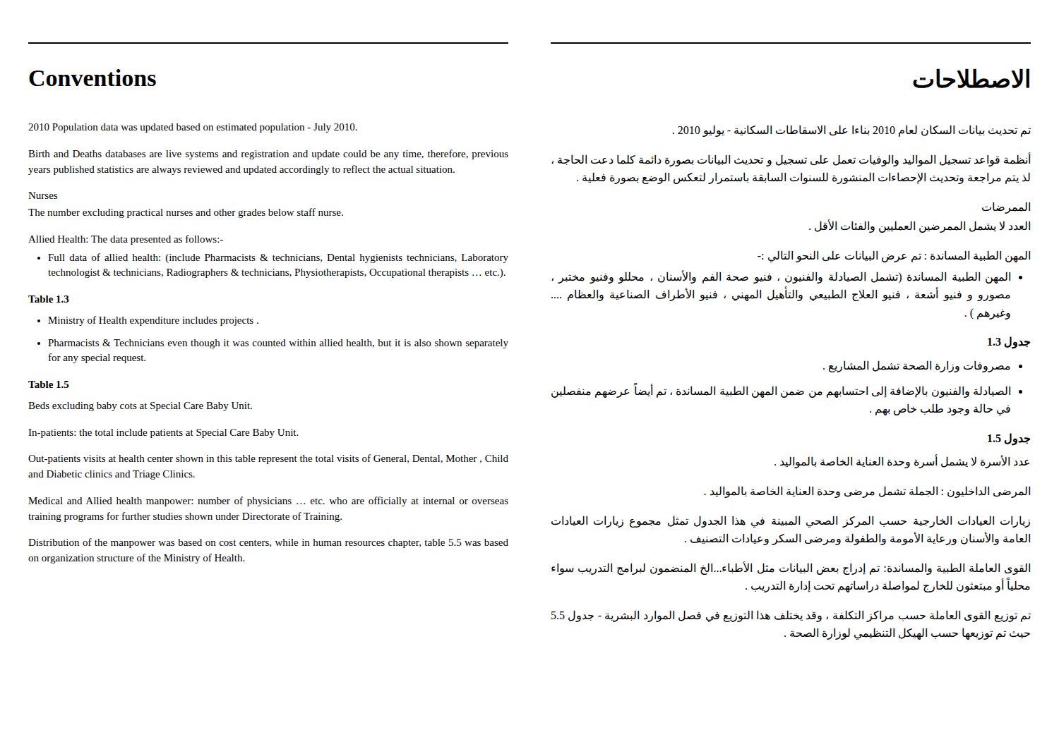Conventions
2010 Population data was updated based on estimated population - July 2010.
Birth and Deaths databases are live systems and registration and update could be any time, therefore, previous years published statistics are always reviewed and updated accordingly to reflect the actual situation.
Nurses
The number excluding practical nurses and other grades below staff nurse.
Allied Health: The data presented as follows:-
Full data of allied health: (include Pharmacists & technicians, Dental hygienists technicians, Laboratory technologist & technicians, Radiographers & technicians, Physiotherapists, Occupational therapists … etc.).
Table 1.3
Ministry of Health expenditure includes projects .
Pharmacists & Technicians even though it was counted within allied health, but it is also shown separately for any special request.
Table 1.5
Beds excluding baby cots at Special Care Baby Unit.
In-patients: the total include patients at Special Care Baby Unit.
Out-patients visits at health center shown in this table represent the total visits of General, Dental, Mother , Child and Diabetic clinics and Triage Clinics.
Medical and Allied health manpower: number of physicians … etc. who are officially at internal or overseas training programs for further studies shown under Directorate of Training.
Distribution of the manpower was based on cost centers, while in human resources chapter, table 5.5 was based on organization structure of the Ministry of Health.
الاصطلاحات
تم تحديث بيانات السكان لعام 2010 بناءا على الاسقاطات السكانية - يوليو 2010 .
أنظمة قواعد تسجيل المواليد والوفيات تعمل على تسجيل و تحديث البيانات بصورة دائمة كلما دعت الحاجة ، لذ يتم مراجعة وتحديث الإحصاءات المنشورة للسنوات السابقة باستمرار لتعكس الوضع بصورة فعلية .
الممرضات
العدد لا يشمل الممرضين العمليين والفئات الأقل .
المهن الطبية المساندة : تم عرض البيانات على النحو التالي :-
المهن الطبية المساندة (تشمل الصيادلة والفنيون ، فنيو صحة الفم والأسنان ، محللو وفنيو مختبر ، مصورو و فنيو أشعة ، فنيو العلاج الطبيعي والتأهيل المهني ، فنيو الأطراف الصناعية والعظام .... وغيرهم ) .
جدول 1.3
مصروفات وزارة الصحة تشمل المشاريع .
الصيادلة والفنيون بالإضافة إلى احتسابهم من ضمن المهن الطبية المساندة ، تم أيضاً عرضهم منفصلين في حالة وجود طلب خاص بهم .
جدول 1.5
عدد الأسرة لا يشمل أسرة وحدة العناية الخاصة بالمواليد .
المرضى الداخليون : الجملة تشمل مرضى وحدة العناية الخاصة بالمواليد .
زيارات العيادات الخارجية حسب المركز الصحي المبينة في هذا الجدول تمثل مجموع زيارات العيادات العامة والأسنان ورعاية الأمومة والطفولة ومرضى السكر وعيادات التصنيف .
القوى العاملة الطبية والمساندة: تم إدراج بعض البيانات مثل الأطباء...الخ المنضمون لبرامج التدريب سواء محلياً أو مبتعثون للخارج لمواصلة دراساتهم تحت إدارة التدريب .
تم توزيع القوى العاملة حسب مراكز التكلفة ، وقد يختلف هذا التوزيع في فصل الموارد البشرية - جدول 5.5 حيث تم توزيعها حسب الهيكل التنظيمي لوزارة الصحة .